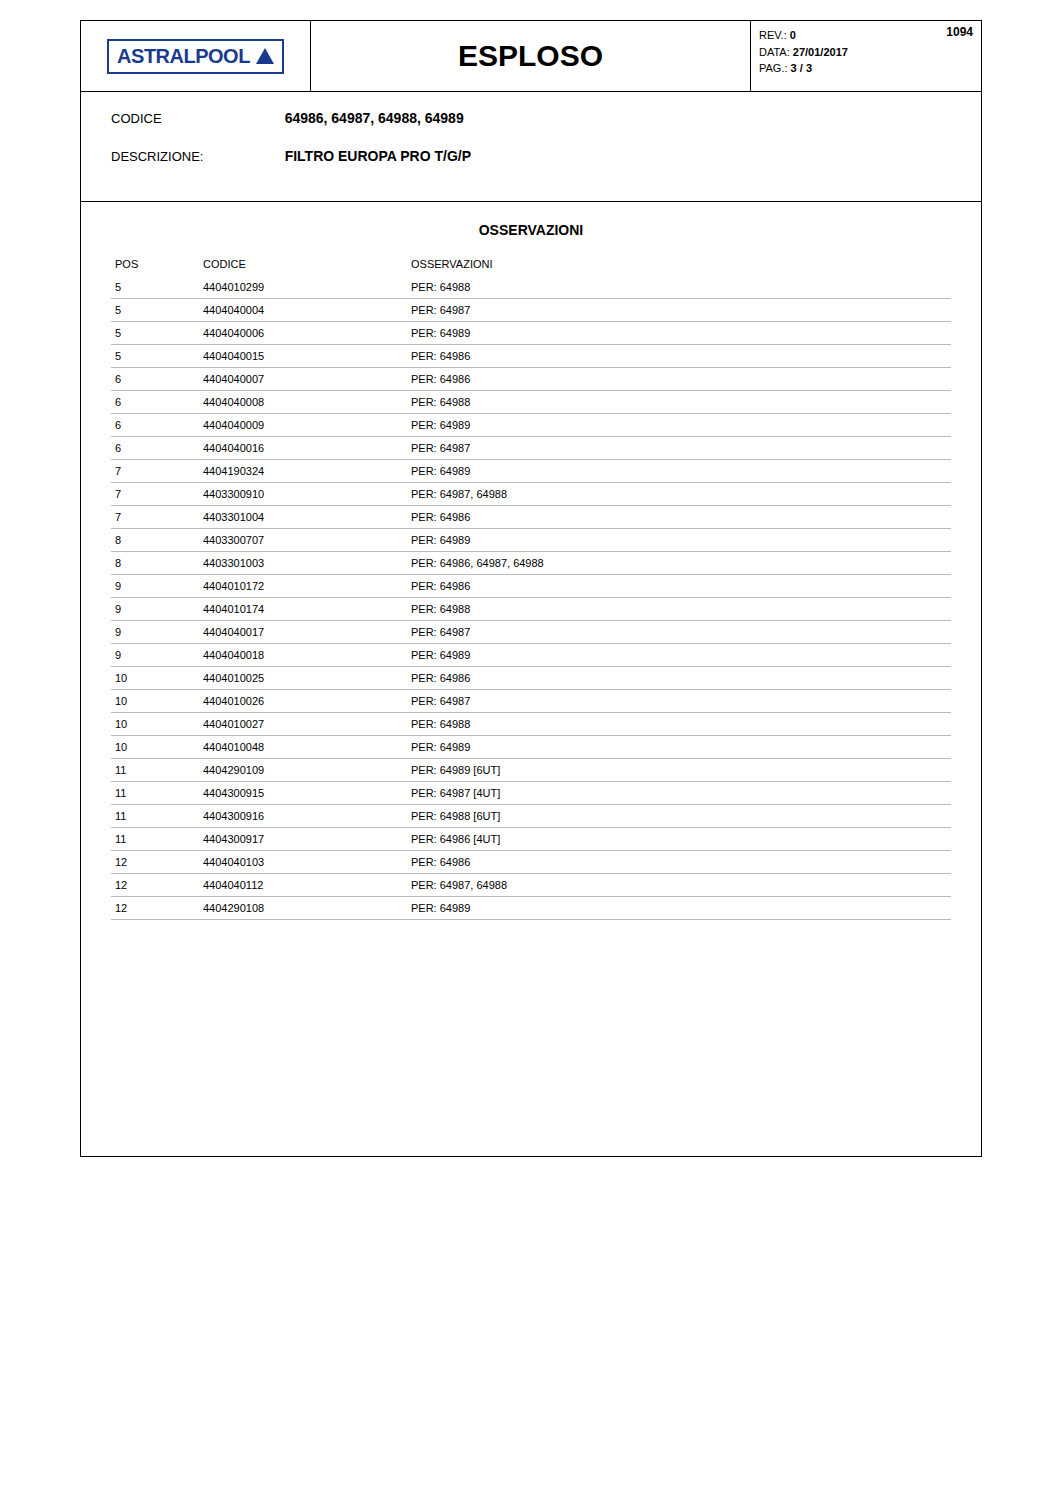ASTRAL POOL
ESPLOSO
1094
REV.: 0
DATA: 27/01/2017
PAG.: 3 / 3
CODICE 64986, 64987, 64988, 64989
DESCRIZIONE: FILTRO EUROPA PRO T/G/P
OSSERVAZIONI
| POS | CODICE | OSSERVAZIONI |
| --- | --- | --- |
| 5 | 4404010299 | PER: 64988 |
| 5 | 4404040004 | PER: 64987 |
| 5 | 4404040006 | PER: 64989 |
| 5 | 4404040015 | PER: 64986 |
| 6 | 4404040007 | PER: 64986 |
| 6 | 4404040008 | PER: 64988 |
| 6 | 4404040009 | PER: 64989 |
| 6 | 4404040016 | PER: 64987 |
| 7 | 4404190324 | PER: 64989 |
| 7 | 4403300910 | PER: 64987, 64988 |
| 7 | 4403301004 | PER: 64986 |
| 8 | 4403300707 | PER: 64989 |
| 8 | 4403301003 | PER: 64986, 64987, 64988 |
| 9 | 4404010172 | PER: 64986 |
| 9 | 4404010174 | PER: 64988 |
| 9 | 4404040017 | PER: 64987 |
| 9 | 4404040018 | PER: 64989 |
| 10 | 4404010025 | PER: 64986 |
| 10 | 4404010026 | PER: 64987 |
| 10 | 4404010027 | PER: 64988 |
| 10 | 4404010048 | PER: 64989 |
| 11 | 4404290109 | PER: 64989 [6UT] |
| 11 | 4404300915 | PER: 64987 [4UT] |
| 11 | 4404300916 | PER: 64988 [6UT] |
| 11 | 4404300917 | PER: 64986 [4UT] |
| 12 | 4404040103 | PER: 64986 |
| 12 | 4404040112 | PER: 64987, 64988 |
| 12 | 4404290108 | PER: 64989 |